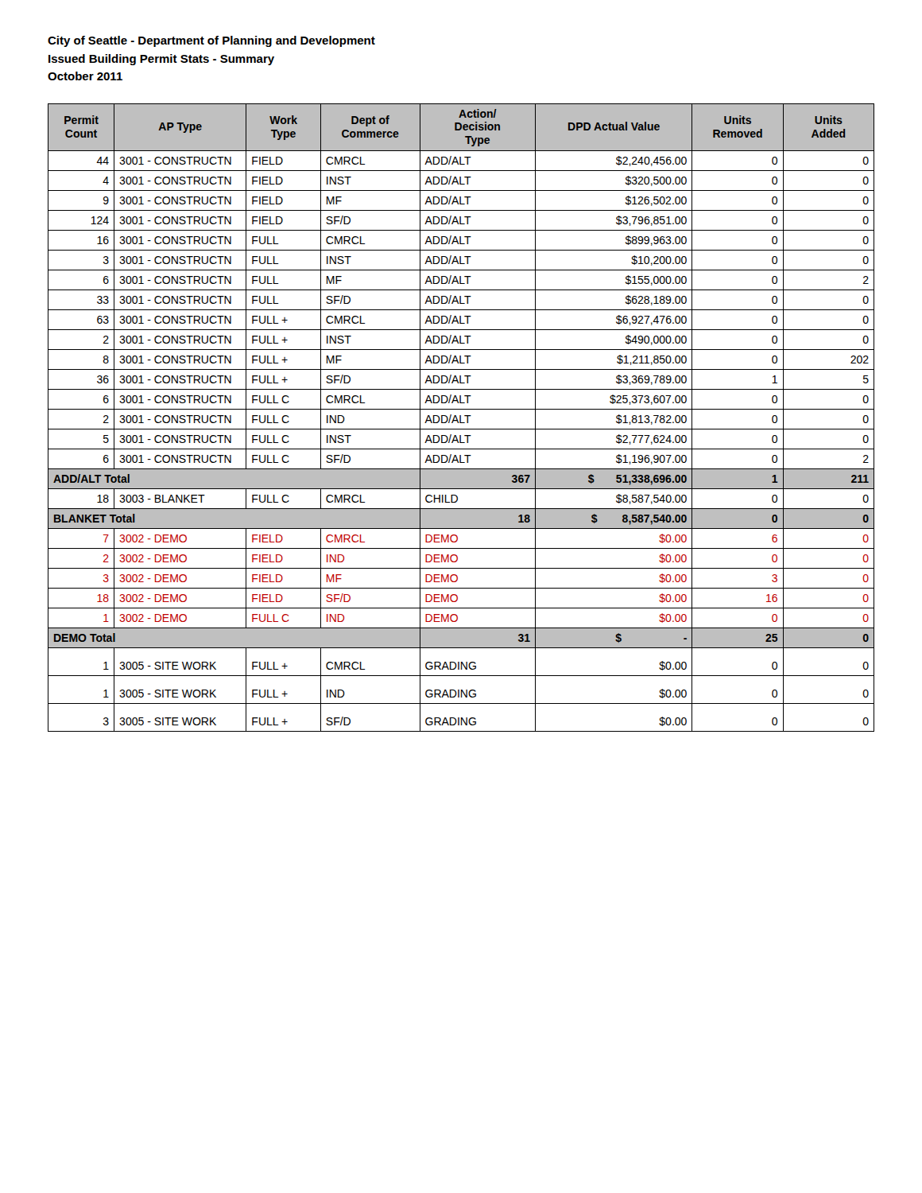City of Seattle - Department of Planning and Development
Issued Building Permit Stats - Summary
October 2011
| Permit Count | AP Type | Work Type | Dept of Commerce | Action/ Decision Type | DPD Actual Value | Units Removed | Units Added |
| --- | --- | --- | --- | --- | --- | --- | --- |
| 44 | 3001 - CONSTRUCTN | FIELD | CMRCL | ADD/ALT | $2,240,456.00 | 0 | 0 |
| 4 | 3001 - CONSTRUCTN | FIELD | INST | ADD/ALT | $320,500.00 | 0 | 0 |
| 9 | 3001 - CONSTRUCTN | FIELD | MF | ADD/ALT | $126,502.00 | 0 | 0 |
| 124 | 3001 - CONSTRUCTN | FIELD | SF/D | ADD/ALT | $3,796,851.00 | 0 | 0 |
| 16 | 3001 - CONSTRUCTN | FULL | CMRCL | ADD/ALT | $899,963.00 | 0 | 0 |
| 3 | 3001 - CONSTRUCTN | FULL | INST | ADD/ALT | $10,200.00 | 0 | 0 |
| 6 | 3001 - CONSTRUCTN | FULL | MF | ADD/ALT | $155,000.00 | 0 | 2 |
| 33 | 3001 - CONSTRUCTN | FULL | SF/D | ADD/ALT | $628,189.00 | 0 | 0 |
| 63 | 3001 - CONSTRUCTN | FULL + | CMRCL | ADD/ALT | $6,927,476.00 | 0 | 0 |
| 2 | 3001 - CONSTRUCTN | FULL + | INST | ADD/ALT | $490,000.00 | 0 | 0 |
| 8 | 3001 - CONSTRUCTN | FULL + | MF | ADD/ALT | $1,211,850.00 | 0 | 202 |
| 36 | 3001 - CONSTRUCTN | FULL + | SF/D | ADD/ALT | $3,369,789.00 | 1 | 5 |
| 6 | 3001 - CONSTRUCTN | FULL C | CMRCL | ADD/ALT | $25,373,607.00 | 0 | 0 |
| 2 | 3001 - CONSTRUCTN | FULL C | IND | ADD/ALT | $1,813,782.00 | 0 | 0 |
| 5 | 3001 - CONSTRUCTN | FULL C | INST | ADD/ALT | $2,777,624.00 | 0 | 0 |
| 6 | 3001 - CONSTRUCTN | FULL C | SF/D | ADD/ALT | $1,196,907.00 | 0 | 2 |
| ADD/ALT Total | 367 | $ 51,338,696.00 | 1 | 211 |
| 18 | 3003 - BLANKET | FULL C | CMRCL | CHILD | $8,587,540.00 | 0 | 0 |
| BLANKET Total | 18 | $ 8,587,540.00 | 0 | 0 |
| 7 | 3002 - DEMO | FIELD | CMRCL | DEMO | $0.00 | 6 | 0 |
| 2 | 3002 - DEMO | FIELD | IND | DEMO | $0.00 | 0 | 0 |
| 3 | 3002 - DEMO | FIELD | MF | DEMO | $0.00 | 3 | 0 |
| 18 | 3002 - DEMO | FIELD | SF/D | DEMO | $0.00 | 16 | 0 |
| 1 | 3002 - DEMO | FULL C | IND | DEMO | $0.00 | 0 | 0 |
| DEMO Total | 31 | $ - | 25 | 0 |
| 1 | 3005 - SITE WORK | FULL + | CMRCL | GRADING | $0.00 | 0 | 0 |
| 1 | 3005 - SITE WORK | FULL + | IND | GRADING | $0.00 | 0 | 0 |
| 3 | 3005 - SITE WORK | FULL + | SF/D | GRADING | $0.00 | 0 | 0 |